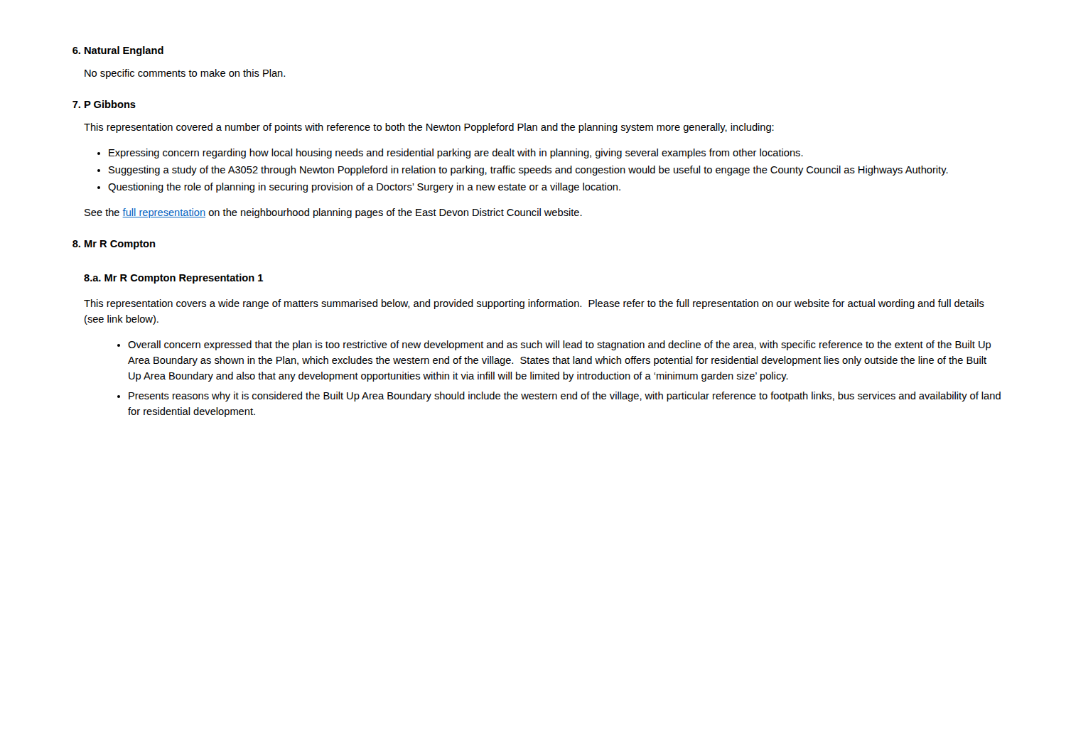Natural England
No specific comments to make on this Plan.
P Gibbons
This representation covered a number of points with reference to both the Newton Poppleford Plan and the planning system more generally, including:
Expressing concern regarding how local housing needs and residential parking are dealt with in planning, giving several examples from other locations.
Suggesting a study of the A3052 through Newton Poppleford in relation to parking, traffic speeds and congestion would be useful to engage the County Council as Highways Authority.
Questioning the role of planning in securing provision of a Doctors’ Surgery in a new estate or a village location.
See the full representation on the neighbourhood planning pages of the East Devon District Council website.
Mr R Compton
8.a. Mr R Compton Representation 1
This representation covers a wide range of matters summarised below, and provided supporting information. Please refer to the full representation on our website for actual wording and full details (see link below).
Overall concern expressed that the plan is too restrictive of new development and as such will lead to stagnation and decline of the area, with specific reference to the extent of the Built Up Area Boundary as shown in the Plan, which excludes the western end of the village. States that land which offers potential for residential development lies only outside the line of the Built Up Area Boundary and also that any development opportunities within it via infill will be limited by introduction of a ‘minimum garden size’ policy.
Presents reasons why it is considered the Built Up Area Boundary should include the western end of the village, with particular reference to footpath links, bus services and availability of land for residential development.